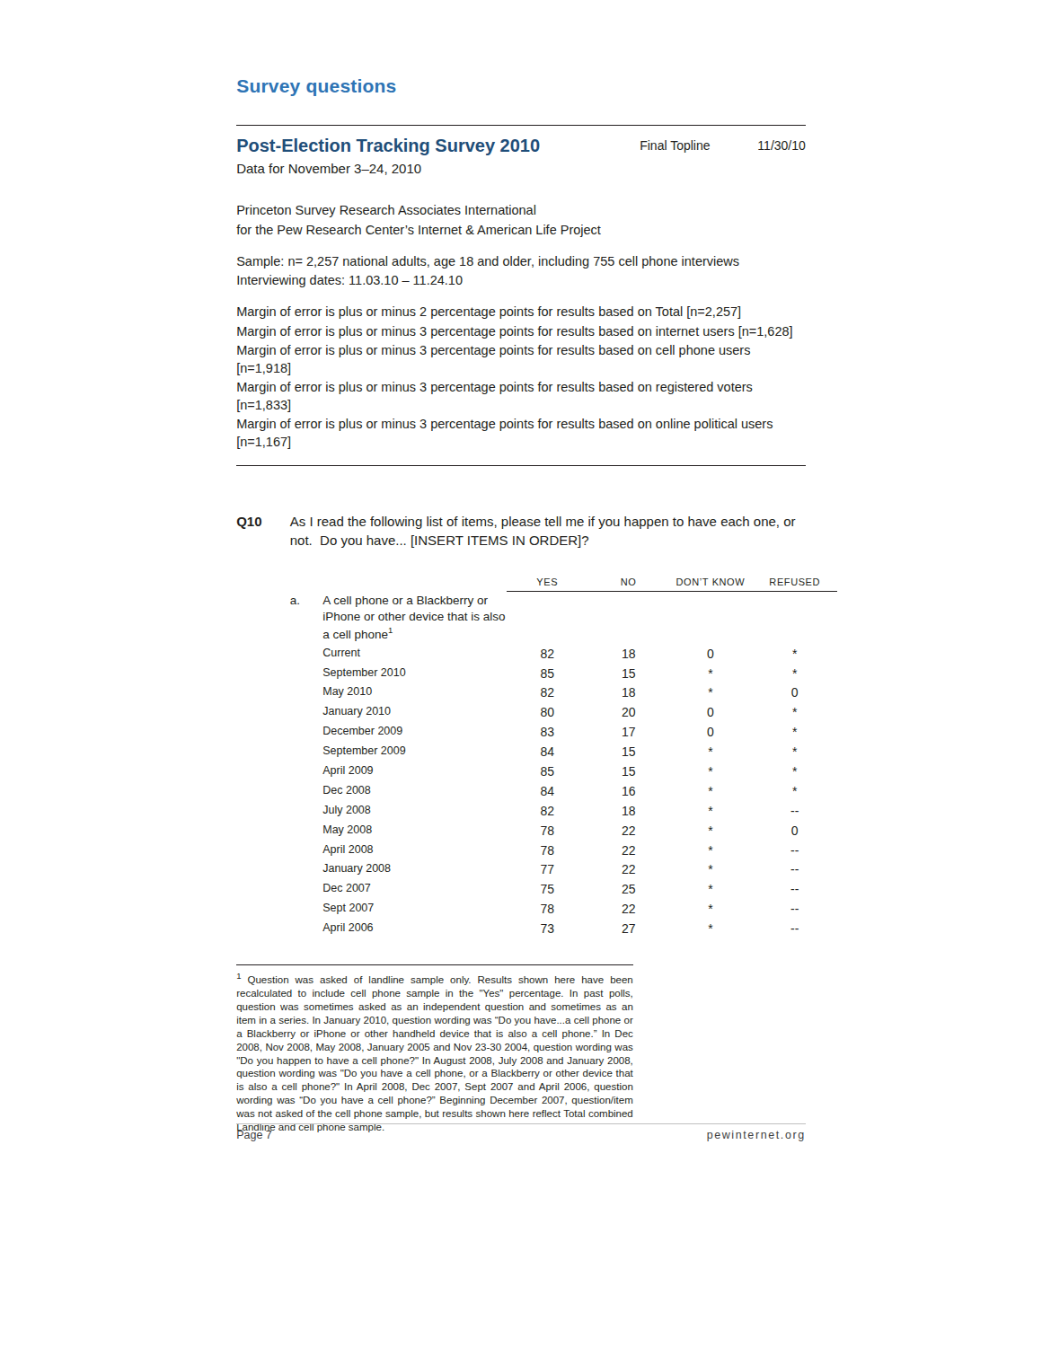Survey questions
Post-Election Tracking Survey 2010
Final Topline 11/30/10
Data for November 3–24, 2010
Princeton Survey Research Associates International
for the Pew Research Center’s Internet & American Life Project
Sample: n= 2,257 national adults, age 18 and older, including 755 cell phone interviews
Interviewing dates: 11.03.10 – 11.24.10
Margin of error is plus or minus 2 percentage points for results based on Total [n=2,257]
Margin of error is plus or minus 3 percentage points for results based on internet users [n=1,628]
Margin of error is plus or minus 3 percentage points for results based on cell phone users [n=1,918]
Margin of error is plus or minus 3 percentage points for results based on registered voters [n=1,833]
Margin of error is plus or minus 3 percentage points for results based on online political users [n=1,167]
Q10
As I read the following list of items, please tell me if you happen to have each one, or not. Do you have... [INSERT ITEMS IN ORDER]?
| | | YES | NO | DON’T KNOW | REFUSED |
| --- | --- | --- | --- | --- | --- |
| a. | A cell phone or a Blackberry or iPhone or other device that is also a cell phone 1 | | | | |
| | Current | 82 | 18 | 0 | * |
| | September 2010 | 85 | 15 | * | * |
| | May 2010 | 82 | 18 | * | 0 |
| | January 2010 | 80 | 20 | 0 | * |
| | December 2009 | 83 | 17 | 0 | * |
| | September 2009 | 84 | 15 | * | * |
| | April 2009 | 85 | 15 | * | * |
| | Dec 2008 | 84 | 16 | * | * |
| | July 2008 | 82 | 18 | * | -- |
| | May 2008 | 78 | 22 | * | 0 |
| | April 2008 | 78 | 22 | * | -- |
| | January 2008 | 77 | 22 | * | -- |
| | Dec 2007 | 75 | 25 | * | -- |
| | Sept 2007 | 78 | 22 | * | -- |
| | April 2006 | 73 | 27 | * | -- |
1 Question was asked of landline sample only. Results shown here have been recalculated to include cell phone sample in the "Yes" percentage. In past polls, question was sometimes asked as an independent question and sometimes as an item in a series. In January 2010, question wording was “Do you have...a cell phone or a Blackberry or iPhone or other handheld device that is also a cell phone.” In Dec 2008, Nov 2008, May 2008, January 2005 and Nov 23-30 2004, question wording was "Do you happen to have a cell phone?" In August 2008, July 2008 and January 2008, question wording was "Do you have a cell phone, or a Blackberry or other device that is also a cell phone?" In April 2008, Dec 2007, Sept 2007 and April 2006, question wording was “Do you have a cell phone?” Beginning December 2007, question/item was not asked of the cell phone sample, but results shown here reflect Total combined Landline and cell phone sample.
Page 7 pewinternet.org